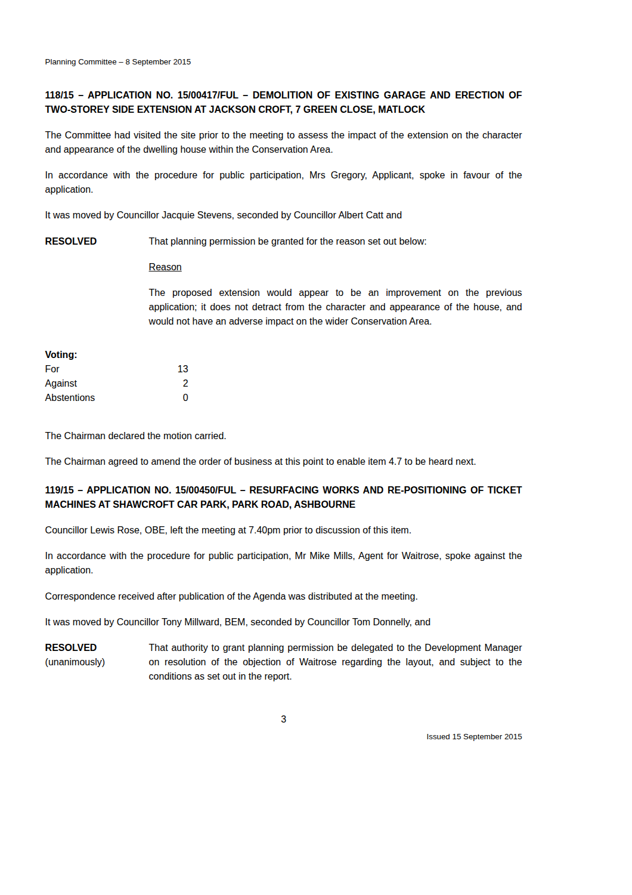Planning Committee – 8 September 2015
118/15 – Application No. 15/00417/FUL – Demolition of existing garage and erection of two-storey side extension at Jackson Croft, 7 Green Close, Matlock
The Committee had visited the site prior to the meeting to assess the impact of the extension on the character and appearance of the dwelling house within the Conservation Area.
In accordance with the procedure for public participation, Mrs Gregory, Applicant, spoke in favour of the application.
It was moved by Councillor Jacquie Stevens, seconded by Councillor Albert Catt and
RESOLVED
That planning permission be granted for the reason set out below:
Reason
The proposed extension would appear to be an improvement on the previous application; it does not detract from the character and appearance of the house, and would not have an adverse impact on the wider Conservation Area.
Voting:
| For | 13 |
| Against | 2 |
| Abstentions | 0 |
The Chairman declared the motion carried.
The Chairman agreed to amend the order of business at this point to enable item 4.7 to be heard next.
119/15 – Application No. 15/00450/FUL – Resurfacing works and re-positioning of ticket machines at Shawcroft Car Park, Park Road, Ashbourne
Councillor Lewis Rose, OBE, left the meeting at 7.40pm prior to discussion of this item.
In accordance with the procedure for public participation, Mr Mike Mills, Agent for Waitrose, spoke against the application.
Correspondence received after publication of the Agenda was distributed at the meeting.
It was moved by Councillor Tony Millward, BEM, seconded by Councillor Tom Donnelly, and
RESOLVED(unanimously)
That authority to grant planning permission be delegated to the Development Manager on resolution of the objection of Waitrose regarding the layout, and subject to the conditions as set out in the report.
3
Issued 15 September 2015